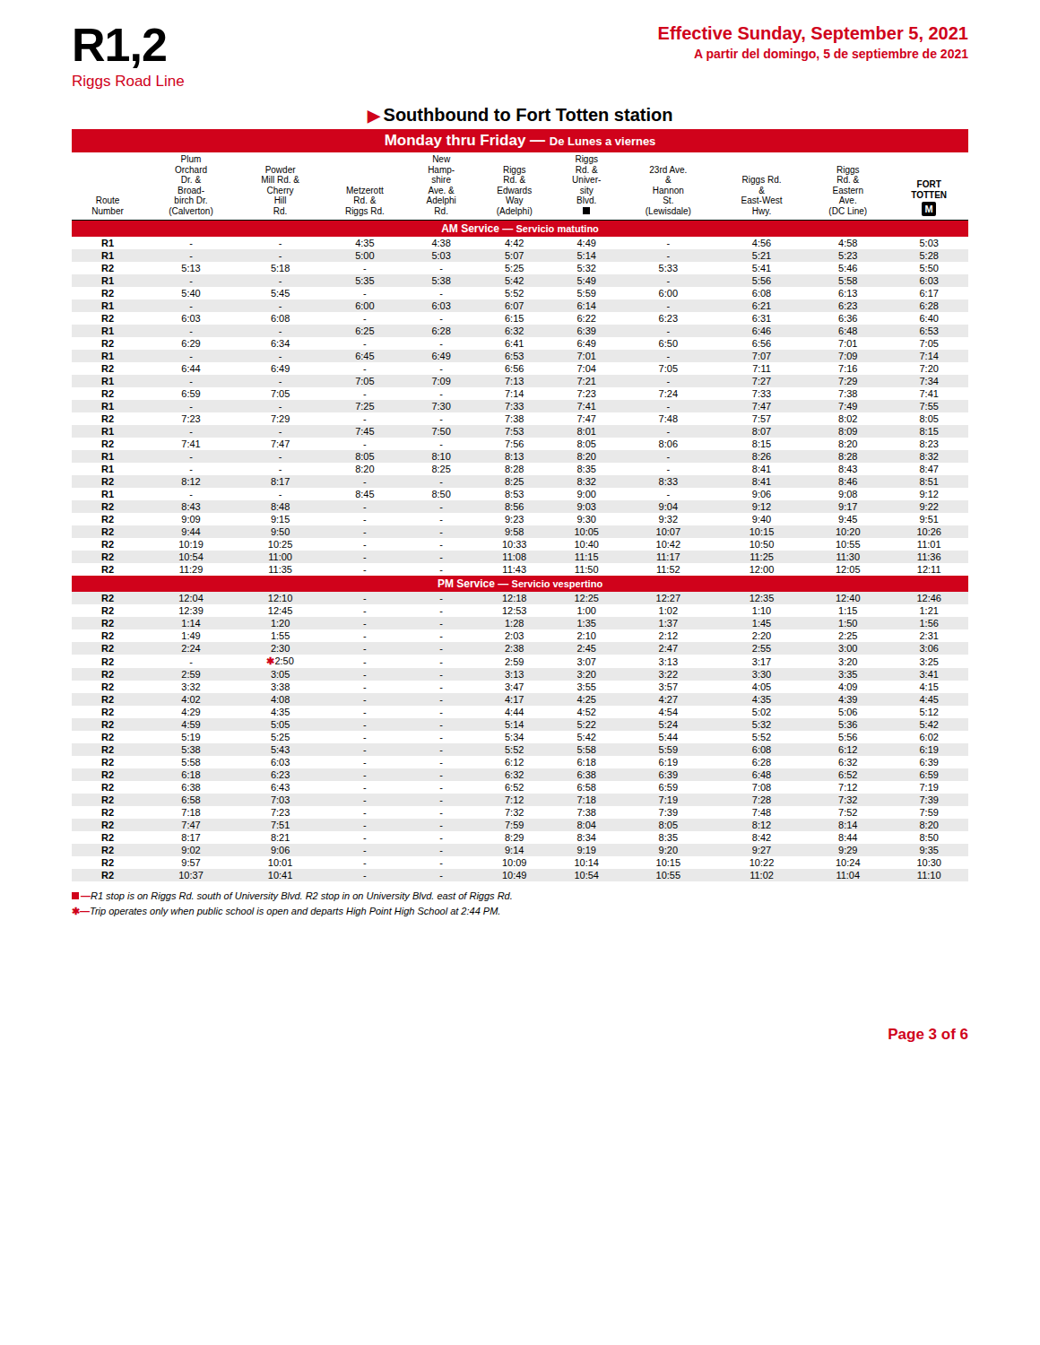R1,2
Riggs Road Line
Effective Sunday, September 5, 2021
A partir del domingo, 5 de septiembre de 2021
▶Southbound to Fort Totten station
Monday thru Friday — De Lunes a viernes
| Route Number | Plum Orchard Dr. & Broad- birch Dr. (Calverton) | Powder Mill Rd. & Cherry Hill Rd. | Metzerott Rd. & Riggs Rd. | New Hamp- shire Ave. & Adelphi Rd. | Riggs Rd. & Edwards Way (Adelphi) | Riggs Rd. & Univer- sity Blvd. | 23rd Ave. & Hannon St. (Lewisdale) | Riggs Rd. & East-West Hwy. | Riggs Rd. & Eastern Ave. (DC Line) | FORT TOTTEN M |
| --- | --- | --- | --- | --- | --- | --- | --- | --- | --- | --- |
| AM Service — Servicio matutino |
| R1 | - | - | 4:35 | 4:38 | 4:42 | 4:49 | - | 4:56 | 4:58 | 5:03 |
| R1 | - | - | 5:00 | 5:03 | 5:07 | 5:14 | - | 5:21 | 5:23 | 5:28 |
| R2 | 5:13 | 5:18 | - | - | 5:25 | 5:32 | 5:33 | 5:41 | 5:46 | 5:50 |
| R1 | - | - | 5:35 | 5:38 | 5:42 | 5:49 | - | 5:56 | 5:58 | 6:03 |
| R2 | 5:40 | 5:45 | - | - | 5:52 | 5:59 | 6:00 | 6:08 | 6:13 | 6:17 |
| R1 | - | - | 6:00 | 6:03 | 6:07 | 6:14 | - | 6:21 | 6:23 | 6:28 |
| R2 | 6:03 | 6:08 | - | - | 6:15 | 6:22 | 6:23 | 6:31 | 6:36 | 6:40 |
| R1 | - | - | 6:25 | 6:28 | 6:32 | 6:39 | - | 6:46 | 6:48 | 6:53 |
| R2 | 6:29 | 6:34 | - | - | 6:41 | 6:49 | 6:50 | 6:56 | 7:01 | 7:05 |
| R1 | - | - | 6:45 | 6:49 | 6:53 | 7:01 | - | 7:07 | 7:09 | 7:14 |
| R2 | 6:44 | 6:49 | - | - | 6:56 | 7:04 | 7:05 | 7:11 | 7:16 | 7:20 |
| R1 | - | - | 7:05 | 7:09 | 7:13 | 7:21 | - | 7:27 | 7:29 | 7:34 |
| R2 | 6:59 | 7:05 | - | - | 7:14 | 7:23 | 7:24 | 7:33 | 7:38 | 7:41 |
| R1 | - | - | 7:25 | 7:30 | 7:33 | 7:41 | - | 7:47 | 7:49 | 7:55 |
| R2 | 7:23 | 7:29 | - | - | 7:38 | 7:47 | 7:48 | 7:57 | 8:02 | 8:05 |
| R1 | - | - | 7:45 | 7:50 | 7:53 | 8:01 | - | 8:07 | 8:09 | 8:15 |
| R2 | 7:41 | 7:47 | - | - | 7:56 | 8:05 | 8:06 | 8:15 | 8:20 | 8:23 |
| R1 | - | - | 8:05 | 8:10 | 8:13 | 8:20 | - | 8:26 | 8:28 | 8:32 |
| R1 | - | - | 8:20 | 8:25 | 8:28 | 8:35 | - | 8:41 | 8:43 | 8:47 |
| R2 | 8:12 | 8:17 | - | - | 8:25 | 8:32 | 8:33 | 8:41 | 8:46 | 8:51 |
| R1 | - | - | 8:45 | 8:50 | 8:53 | 9:00 | - | 9:06 | 9:08 | 9:12 |
| R2 | 8:43 | 8:48 | - | - | 8:56 | 9:03 | 9:04 | 9:12 | 9:17 | 9:22 |
| R2 | 9:09 | 9:15 | - | - | 9:23 | 9:30 | 9:32 | 9:40 | 9:45 | 9:51 |
| R2 | 9:44 | 9:50 | - | - | 9:58 | 10:05 | 10:07 | 10:15 | 10:20 | 10:26 |
| R2 | 10:19 | 10:25 | - | - | 10:33 | 10:40 | 10:42 | 10:50 | 10:55 | 11:01 |
| R2 | 10:54 | 11:00 | - | - | 11:08 | 11:15 | 11:17 | 11:25 | 11:30 | 11:36 |
| R2 | 11:29 | 11:35 | - | - | 11:43 | 11:50 | 11:52 | 12:00 | 12:05 | 12:11 |
| PM Service — Servicio vespertino |
| R2 | 12:04 | 12:10 | - | - | 12:18 | 12:25 | 12:27 | 12:35 | 12:40 | 12:46 |
| R2 | 12:39 | 12:45 | - | - | 12:53 | 1:00 | 1:02 | 1:10 | 1:15 | 1:21 |
| R2 | 1:14 | 1:20 | - | - | 1:28 | 1:35 | 1:37 | 1:45 | 1:50 | 1:56 |
| R2 | 1:49 | 1:55 | - | - | 2:03 | 2:10 | 2:12 | 2:20 | 2:25 | 2:31 |
| R2 | 2:24 | 2:30 | - | - | 2:38 | 2:45 | 2:47 | 2:55 | 3:00 | 3:06 |
| R2 | - | ✱ 2:50 | - | - | 2:59 | 3:07 | 3:13 | 3:17 | 3:20 | 3:25 |
| R2 | 2:59 | 3:05 | - | - | 3:13 | 3:20 | 3:22 | 3:30 | 3:35 | 3:41 |
| R2 | 3:32 | 3:38 | - | - | 3:47 | 3:55 | 3:57 | 4:05 | 4:09 | 4:15 |
| R2 | 4:02 | 4:08 | - | - | 4:17 | 4:25 | 4:27 | 4:35 | 4:39 | 4:45 |
| R2 | 4:29 | 4:35 | - | - | 4:44 | 4:52 | 4:54 | 5:02 | 5:06 | 5:12 |
| R2 | 4:59 | 5:05 | - | - | 5:14 | 5:22 | 5:24 | 5:32 | 5:36 | 5:42 |
| R2 | 5:19 | 5:25 | - | - | 5:34 | 5:42 | 5:44 | 5:52 | 5:56 | 6:02 |
| R2 | 5:38 | 5:43 | - | - | 5:52 | 5:58 | 5:59 | 6:08 | 6:12 | 6:19 |
| R2 | 5:58 | 6:03 | - | - | 6:12 | 6:18 | 6:19 | 6:28 | 6:32 | 6:39 |
| R2 | 6:18 | 6:23 | - | - | 6:32 | 6:38 | 6:39 | 6:48 | 6:52 | 6:59 |
| R2 | 6:38 | 6:43 | - | - | 6:52 | 6:58 | 6:59 | 7:08 | 7:12 | 7:19 |
| R2 | 6:58 | 7:03 | - | - | 7:12 | 7:18 | 7:19 | 7:28 | 7:32 | 7:39 |
| R2 | 7:18 | 7:23 | - | - | 7:32 | 7:38 | 7:39 | 7:48 | 7:52 | 7:59 |
| R2 | 7:47 | 7:51 | - | - | 7:59 | 8:04 | 8:05 | 8:12 | 8:14 | 8:20 |
| R2 | 8:17 | 8:21 | - | - | 8:29 | 8:34 | 8:35 | 8:42 | 8:44 | 8:50 |
| R2 | 9:02 | 9:06 | - | - | 9:14 | 9:19 | 9:20 | 9:27 | 9:29 | 9:35 |
| R2 | 9:57 | 10:01 | - | - | 10:09 | 10:14 | 10:15 | 10:22 | 10:24 | 10:30 |
| R2 | 10:37 | 10:41 | - | - | 10:49 | 10:54 | 10:55 | 11:02 | 11:04 | 11:10 |
—R1 stop is on Riggs Rd. south of University Blvd. R2 stop in on University Blvd. east of Riggs Rd.
✱—Trip operates only when public school is open and departs High Point High School at 2:44 PM.
Page 3 of 6